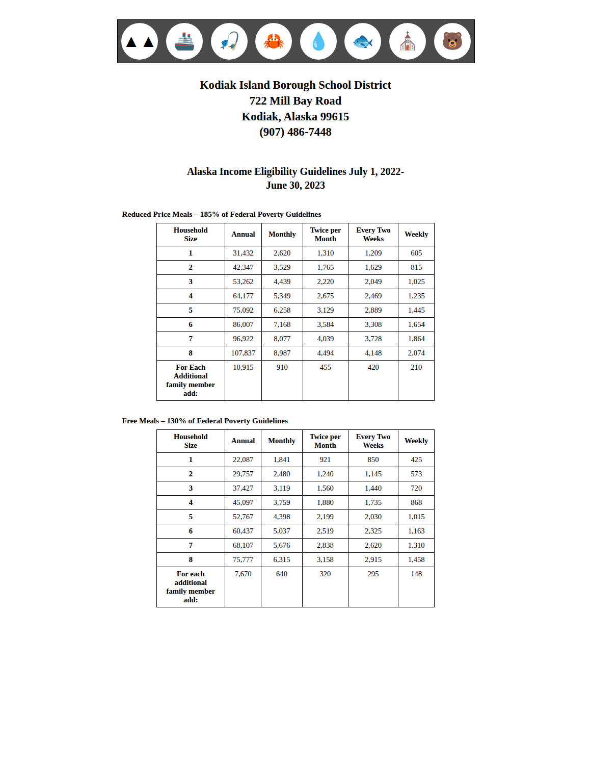▲▲
🚢
🎣
🦀
💧
🐟
⛪
🐻
Kodiak Island Borough School District
722 Mill Bay Road
Kodiak, Alaska 99615
(907) 486-7448
Alaska Income Eligibility Guidelines July 1, 2022-
June 30, 2023
Reduced Price Meals – 185% of Federal Poverty Guidelines
| Household Size | Annual | Monthly | Twice per Month | Every Two Weeks | Weekly |
| --- | --- | --- | --- | --- | --- |
| 1 | 31,432 | 2,620 | 1,310 | 1,209 | 605 |
| 2 | 42,347 | 3,529 | 1,765 | 1,629 | 815 |
| 3 | 53,262 | 4,439 | 2,220 | 2,049 | 1,025 |
| 4 | 64,177 | 5,349 | 2,675 | 2,469 | 1,235 |
| 5 | 75,092 | 6,258 | 3,129 | 2,889 | 1,445 |
| 6 | 86,007 | 7,168 | 3,584 | 3,308 | 1,654 |
| 7 | 96,922 | 8,077 | 4,039 | 3,728 | 1,864 |
| 8 | 107,837 | 8,987 | 4,494 | 4,148 | 2,074 |
| For Each Additional family member add: | 10,915 | 910 | 455 | 420 | 210 |
Free Meals – 130% of Federal Poverty Guidelines
| Household Size | Annual | Monthly | Twice per Month | Every Two Weeks | Weekly |
| --- | --- | --- | --- | --- | --- |
| 1 | 22,087 | 1,841 | 921 | 850 | 425 |
| 2 | 29,757 | 2,480 | 1,240 | 1,145 | 573 |
| 3 | 37,427 | 3,119 | 1,560 | 1,440 | 720 |
| 4 | 45,097 | 3,759 | 1,880 | 1,735 | 868 |
| 5 | 52,767 | 4,398 | 2,199 | 2,030 | 1,015 |
| 6 | 60,437 | 5,037 | 2,519 | 2,325 | 1,163 |
| 7 | 68,107 | 5,676 | 2,838 | 2,620 | 1,310 |
| 8 | 75,777 | 6,315 | 3,158 | 2,915 | 1,458 |
| For each additional family member add: | 7,670 | 640 | 320 | 295 | 148 |